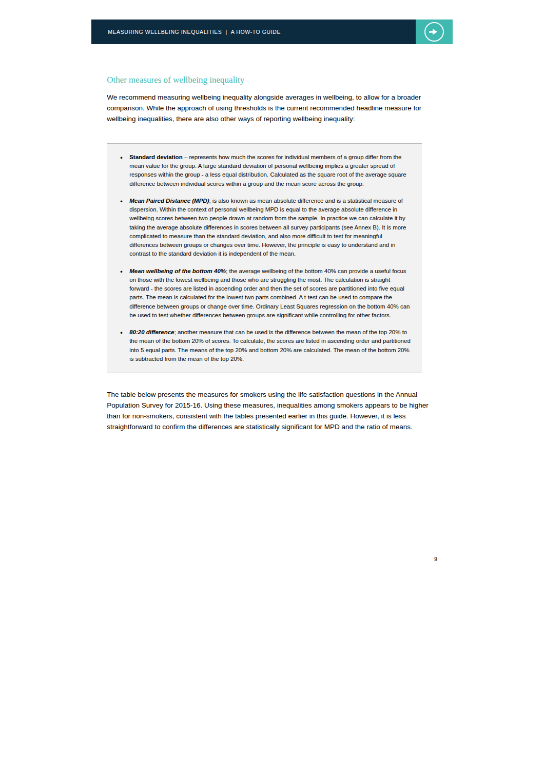MEASURING WELLBEING INEQUALITIES | A HOW-TO GUIDE
Other measures of wellbeing inequality
We recommend measuring wellbeing inequality alongside averages in wellbeing, to allow for a broader comparison. While the approach of using thresholds is the current recommended headline measure for wellbeing inequalities, there are also other ways of reporting wellbeing inequality:
Standard deviation – represents how much the scores for individual members of a group differ from the mean value for the group. A large standard deviation of personal wellbeing implies a greater spread of responses within the group - a less equal distribution. Calculated as the square root of the average square difference between individual scores within a group and the mean score across the group.
Mean Paired Distance (MPD); is also known as mean absolute difference and is a statistical measure of dispersion. Within the context of personal wellbeing MPD is equal to the average absolute difference in wellbeing scores between two people drawn at random from the sample. In practice we can calculate it by taking the average absolute differences in scores between all survey participants (see Annex B). It is more complicated to measure than the standard deviation, and also more difficult to test for meaningful differences between groups or changes over time. However, the principle is easy to understand and in contrast to the standard deviation it is independent of the mean.
Mean wellbeing of the bottom 40%; the average wellbeing of the bottom 40% can provide a useful focus on those with the lowest wellbeing and those who are struggling the most. The calculation is straight forward - the scores are listed in ascending order and then the set of scores are partitioned into five equal parts. The mean is calculated for the lowest two parts combined. A t-test can be used to compare the difference between groups or change over time. Ordinary Least Squares regression on the bottom 40% can be used to test whether differences between groups are significant while controlling for other factors.
80:20 difference; another measure that can be used is the difference between the mean of the top 20% to the mean of the bottom 20% of scores. To calculate, the scores are listed in ascending order and partitioned into 5 equal parts. The means of the top 20% and bottom 20% are calculated. The mean of the bottom 20% is subtracted from the mean of the top 20%.
The table below presents the measures for smokers using the life satisfaction questions in the Annual Population Survey for 2015-16. Using these measures, inequalities among smokers appears to be higher than for non-smokers, consistent with the tables presented earlier in this guide. However, it is less straightforward to confirm the differences are statistically significant for MPD and the ratio of means.
9